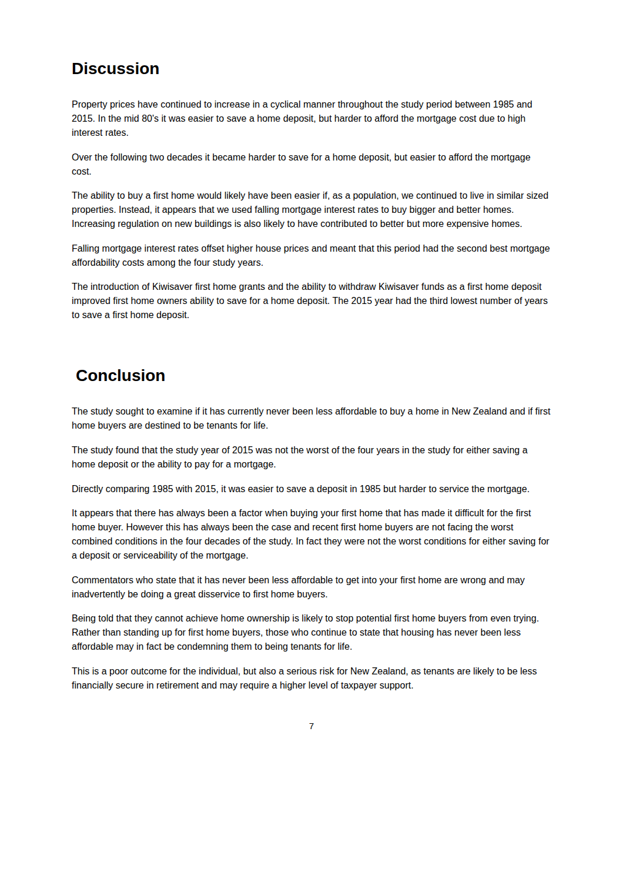Discussion
Property prices have continued to increase in a cyclical manner throughout the study period between 1985 and 2015. In the mid 80's it was easier to save a home deposit, but harder to afford the mortgage cost due to high interest rates.
Over the following two decades it became harder to save for a home deposit, but easier to afford the mortgage cost.
The ability to buy a first home would likely have been easier if, as a population, we continued to live in similar sized properties. Instead, it appears that we used falling mortgage interest rates to buy bigger and better homes. Increasing regulation on new buildings is also likely to have contributed to better but more expensive homes.
Falling mortgage interest rates offset higher house prices and meant that this period had the second best mortgage affordability costs among the four study years.
The introduction of Kiwisaver first home grants and the ability to withdraw Kiwisaver funds as a first home deposit improved first home owners ability to save for a home deposit. The 2015 year had the third lowest number of years to save a first home deposit.
Conclusion
The study sought to examine if it has currently never been less affordable to buy a home in New Zealand and if first home buyers are destined to be tenants for life.
The study found that the study year of 2015 was not the worst of the four years in the study for either saving a home deposit or the ability to pay for a mortgage.
Directly comparing 1985 with 2015, it was easier to save a deposit in 1985 but harder to service the mortgage.
It appears that there has always been a factor when buying your first home that has made it difficult for the first home buyer. However this has always been the case and recent first home buyers are not facing the worst combined conditions in the four decades of the study. In fact they were not the worst conditions for either saving for a deposit or serviceability of the mortgage.
Commentators who state that it has never been less affordable to get into your first home are wrong and may inadvertently be doing a great disservice to first home buyers.
Being told that they cannot achieve home ownership is likely to stop potential first home buyers from even trying. Rather than standing up for first home buyers, those who continue to state that housing has never been less affordable may in fact be condemning them to being tenants for life.
This is a poor outcome for the individual, but also a serious risk for New Zealand, as tenants are likely to be less financially secure in retirement and may require a higher level of taxpayer support.
7